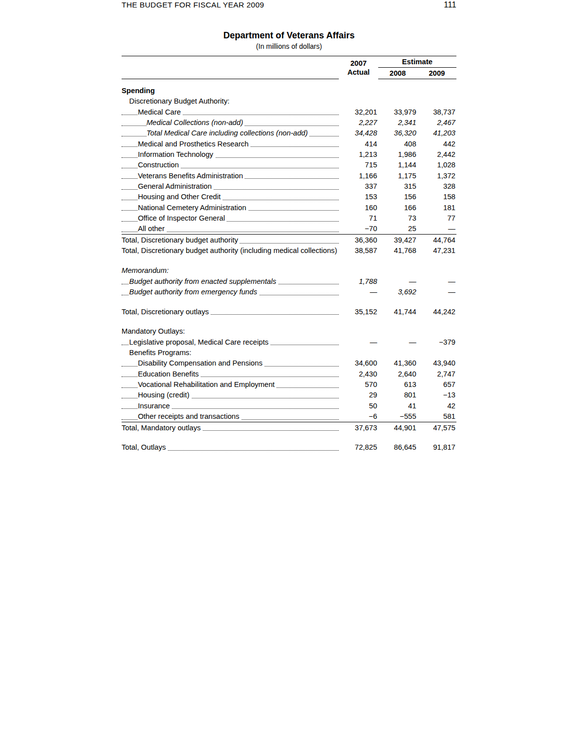The Budget for Fiscal Year 2009
111
Department of Veterans Affairs
(In millions of dollars)
| | 2007 Actual | Estimate |
| --- | --- | --- |
| | 2008 | 2009 |
| Spending | | | |
| Discretionary Budget Authority: | | | |
| Medical Care | 32,201 | 33,979 | 38,737 |
| Medical Collections (non-add) | 2,227 | 2,341 | 2,467 |
| Total Medical Care including collections (non-add) | 34,428 | 36,320 | 41,203 |
| Medical and Prosthetics Research | 414 | 408 | 442 |
| Information Technology | 1,213 | 1,986 | 2,442 |
| Construction | 715 | 1,144 | 1,028 |
| Veterans Benefits Administration | 1,166 | 1,175 | 1,372 |
| General Administration | 337 | 315 | 328 |
| Housing and Other Credit | 153 | 156 | 158 |
| National Cemetery Administration | 160 | 166 | 181 |
| Office of Inspector General | 71 | 73 | 77 |
| All other | − 70 | 25 | — |
| Total, Discretionary budget authority | 36,360 | 39,427 | 44,764 |
| Total, Discretionary budget authority (including medical collections) | 38,587 | 41,768 | 47,231 |
| Memorandum: | | | |
| Budget authority from enacted supplementals | 1,788 | — | — |
| Budget authority from emergency funds | — | 3,692 | — |
| Total, Discretionary outlays | 35,152 | 41,744 | 44,242 |
| Mandatory Outlays: | | | |
| Legislative proposal, Medical Care receipts | — | — | − 379 |
| Benefits Programs: | | | |
| Disability Compensation and Pensions | 34,600 | 41,360 | 43,940 |
| Education Benefits | 2,430 | 2,640 | 2,747 |
| Vocational Rehabilitation and Employment | 570 | 613 | 657 |
| Housing (credit) | 29 | 801 | − 13 |
| Insurance | 50 | 41 | 42 |
| Other receipts and transactions | − 6 | − 555 | 581 |
| Total, Mandatory outlays | 37,673 | 44,901 | 47,575 |
| Total, Outlays | 72,825 | 86,645 | 91,817 |